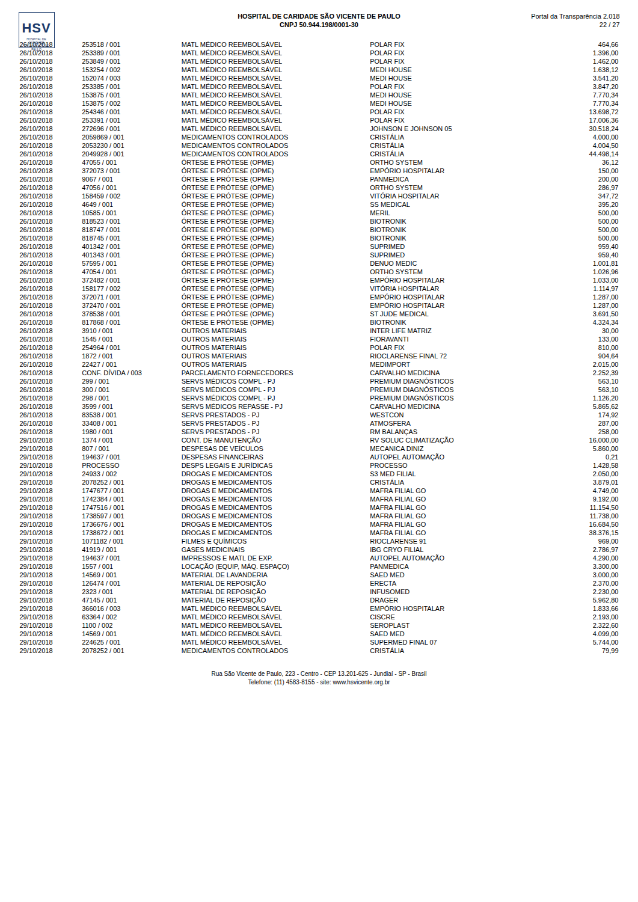HSV HOSPITAL DE CARIDADE
SÃO VICENTE DE PAULO
Portal da Transparência 2.018
22 / 27
HOSPITAL DE CARIDADE SÃO VICENTE DE PAULO
CNPJ 50.944.198/0001-30
| 26/10/2018 | 253518 / 001 | MATL MÉDICO REEMBOLSÁVEL | POLAR FIX | 464,66 |
| 26/10/2018 | 253389 / 001 | MATL MÉDICO REEMBOLSÁVEL | POLAR FIX | 1.396,00 |
| 26/10/2018 | 253849 / 001 | MATL MÉDICO REEMBOLSÁVEL | POLAR FIX | 1.462,00 |
| 26/10/2018 | 153254 / 002 | MATL MÉDICO REEMBOLSÁVEL | MEDI HOUSE | 1.638,12 |
| 26/10/2018 | 152074 / 003 | MATL MÉDICO REEMBOLSÁVEL | MEDI HOUSE | 3.541,20 |
| 26/10/2018 | 253385 / 001 | MATL MÉDICO REEMBOLSÁVEL | POLAR FIX | 3.847,20 |
| 26/10/2018 | 153875 / 001 | MATL MÉDICO REEMBOLSÁVEL | MEDI HOUSE | 7.770,34 |
| 26/10/2018 | 153875 / 002 | MATL MÉDICO REEMBOLSÁVEL | MEDI HOUSE | 7.770,34 |
| 26/10/2018 | 254346 / 001 | MATL MÉDICO REEMBOLSÁVEL | POLAR FIX | 13.698,72 |
| 26/10/2018 | 253391 / 001 | MATL MÉDICO REEMBOLSÁVEL | POLAR FIX | 17.006,36 |
| 26/10/2018 | 272696 / 001 | MATL MÉDICO REEMBOLSÁVEL | JOHNSON E JOHNSON 05 | 30.518,24 |
| 26/10/2018 | 2059869 / 001 | MEDICAMENTOS CONTROLADOS | CRISTÁLIA | 4.000,00 |
| 26/10/2018 | 2053230 / 001 | MEDICAMENTOS CONTROLADOS | CRISTÁLIA | 4.004,50 |
| 26/10/2018 | 2049928 / 001 | MEDICAMENTOS CONTROLADOS | CRISTÁLIA | 44.498,14 |
| 26/10/2018 | 47055 / 001 | ÓRTESE E PRÓTESE (OPME) | ORTHO SYSTEM | 36,12 |
| 26/10/2018 | 372073 / 001 | ÓRTESE E PRÓTESE (OPME) | EMPÓRIO HOSPITALAR | 150,00 |
| 26/10/2018 | 9067 / 001 | ÓRTESE E PRÓTESE (OPME) | PANMEDICA | 200,00 |
| 26/10/2018 | 47056 / 001 | ÓRTESE E PRÓTESE (OPME) | ORTHO SYSTEM | 286,97 |
| 26/10/2018 | 158459 / 002 | ÓRTESE E PRÓTESE (OPME) | VITÓRIA HOSPITALAR | 347,72 |
| 26/10/2018 | 4649 / 001 | ÓRTESE E PRÓTESE (OPME) | SS MEDICAL | 395,20 |
| 26/10/2018 | 10585 / 001 | ÓRTESE E PRÓTESE (OPME) | MERIL | 500,00 |
| 26/10/2018 | 818523 / 001 | ÓRTESE E PRÓTESE (OPME) | BIOTRONIK | 500,00 |
| 26/10/2018 | 818747 / 001 | ÓRTESE E PRÓTESE (OPME) | BIOTRONIK | 500,00 |
| 26/10/2018 | 818745 / 001 | ÓRTESE E PRÓTESE (OPME) | BIOTRONIK | 500,00 |
| 26/10/2018 | 401342 / 001 | ÓRTESE E PRÓTESE (OPME) | SUPRIMED | 959,40 |
| 26/10/2018 | 401343 / 001 | ÓRTESE E PRÓTESE (OPME) | SUPRIMED | 959,40 |
| 26/10/2018 | 57595 / 001 | ÓRTESE E PRÓTESE (OPME) | DENUO MEDIC | 1.001,81 |
| 26/10/2018 | 47054 / 001 | ÓRTESE E PRÓTESE (OPME) | ORTHO SYSTEM | 1.026,96 |
| 26/10/2018 | 372482 / 001 | ÓRTESE E PRÓTESE (OPME) | EMPÓRIO HOSPITALAR | 1.033,00 |
| 26/10/2018 | 158177 / 002 | ÓRTESE E PRÓTESE (OPME) | VITÓRIA HOSPITALAR | 1.114,97 |
| 26/10/2018 | 372071 / 001 | ÓRTESE E PRÓTESE (OPME) | EMPÓRIO HOSPITALAR | 1.287,00 |
| 26/10/2018 | 372470 / 001 | ÓRTESE E PRÓTESE (OPME) | EMPÓRIO HOSPITALAR | 1.287,00 |
| 26/10/2018 | 378538 / 001 | ÓRTESE E PRÓTESE (OPME) | ST JUDE MEDICAL | 3.691,50 |
| 26/10/2018 | 817868 / 001 | ÓRTESE E PRÓTESE (OPME) | BIOTRONIK | 4.324,34 |
| 26/10/2018 | 3910 / 001 | OUTROS MATERIAIS | INTER LIFE MATRIZ | 30,00 |
| 26/10/2018 | 1545 / 001 | OUTROS MATERIAIS | FIORAVANTI | 133,00 |
| 26/10/2018 | 254964 / 001 | OUTROS MATERIAIS | POLAR FIX | 810,00 |
| 26/10/2018 | 1872 / 001 | OUTROS MATERIAIS | RIOCLARENSE FINAL 72 | 904,64 |
| 26/10/2018 | 22427 / 001 | OUTROS MATERIAIS | MEDIMPORT | 2.015,00 |
| 26/10/2018 | CONF. DÍVIDA / 003 | PARCELAMENTO FORNECEDORES | CARVALHO MEDICINA | 2.252,39 |
| 26/10/2018 | 299 / 001 | SERVS MÉDICOS COMPL - PJ | PREMIUM DIAGNÓSTICOS | 563,10 |
| 26/10/2018 | 300 / 001 | SERVS MÉDICOS COMPL - PJ | PREMIUM DIAGNÓSTICOS | 563,10 |
| 26/10/2018 | 298 / 001 | SERVS MÉDICOS COMPL - PJ | PREMIUM DIAGNÓSTICOS | 1.126,20 |
| 26/10/2018 | 3599 / 001 | SERVS MÉDICOS REPASSE - PJ | CARVALHO MEDICINA | 5.865,62 |
| 26/10/2018 | 83538 / 001 | SERVS PRESTADOS - PJ | WESTCON | 174,92 |
| 26/10/2018 | 33408 / 001 | SERVS PRESTADOS - PJ | ATMOSFERA | 287,00 |
| 26/10/2018 | 1980 / 001 | SERVS PRESTADOS - PJ | RM BALANÇAS | 258,00 |
| 29/10/2018 | 1374 / 001 | CONT. DE MANUTENÇÃO | RV SOLUC CLIMATIZAÇÃO | 16.000,00 |
| 29/10/2018 | 807 / 001 | DESPESAS DE VEÍCULOS | MECANICA DINIZ | 5.860,00 |
| 29/10/2018 | 194637 / 001 | DESPESAS FINANCEIRAS | AUTOPEL AUTOMAÇÃO | 0,21 |
| 29/10/2018 | PROCESSO | DESPS LEGAIS E JURÍDICAS | PROCESSO | 1.428,58 |
| 29/10/2018 | 24933 / 002 | DROGAS E MEDICAMENTOS | S3 MED FILIAL | 2.050,00 |
| 29/10/2018 | 2078252 / 001 | DROGAS E MEDICAMENTOS | CRISTÁLIA | 3.879,01 |
| 29/10/2018 | 1747677 / 001 | DROGAS E MEDICAMENTOS | MAFRA FILIAL GO | 4.749,00 |
| 29/10/2018 | 1742384 / 001 | DROGAS E MEDICAMENTOS | MAFRA FILIAL GO | 9.192,00 |
| 29/10/2018 | 1747516 / 001 | DROGAS E MEDICAMENTOS | MAFRA FILIAL GO | 11.154,50 |
| 29/10/2018 | 1738597 / 001 | DROGAS E MEDICAMENTOS | MAFRA FILIAL GO | 11.738,00 |
| 29/10/2018 | 1736676 / 001 | DROGAS E MEDICAMENTOS | MAFRA FILIAL GO | 16.684,50 |
| 29/10/2018 | 1738672 / 001 | DROGAS E MEDICAMENTOS | MAFRA FILIAL GO | 38.376,15 |
| 29/10/2018 | 1071182 / 001 | FILMES E QUÍMICOS | RIOCLARENSE 91 | 969,00 |
| 29/10/2018 | 41919 / 001 | GASES MEDICINAIS | IBG CRYO FILIAL | 2.786,97 |
| 29/10/2018 | 194637 / 001 | IMPRESSOS E MATL DE EXP. | AUTOPEL AUTOMAÇÃO | 4.290,00 |
| 29/10/2018 | 1557 / 001 | LOCAÇÃO (EQUIP, MÁQ. ESPAÇO) | PANMEDICA | 3.300,00 |
| 29/10/2018 | 14569 / 001 | MATERIAL DE LAVANDERIA | SAED MED | 3.000,00 |
| 29/10/2018 | 126474 / 001 | MATERIAL DE REPOSIÇÃO | ERECTA | 2.370,00 |
| 29/10/2018 | 2323 / 001 | MATERIAL DE REPOSIÇÃO | INFUSOMED | 2.230,00 |
| 29/10/2018 | 47145 / 001 | MATERIAL DE REPOSIÇÃO | DRAGER | 5.962,80 |
| 29/10/2018 | 366016 / 003 | MATL MÉDICO REEMBOLSÁVEL | EMPÓRIO HOSPITALAR | 1.833,66 |
| 29/10/2018 | 63364 / 002 | MATL MÉDICO REEMBOLSÁVEL | CISCRE | 2.193,00 |
| 29/10/2018 | 1100 / 002 | MATL MÉDICO REEMBOLSÁVEL | SEROPLAST | 2.322,60 |
| 29/10/2018 | 14569 / 001 | MATL MÉDICO REEMBOLSÁVEL | SAED MED | 4.099,00 |
| 29/10/2018 | 224625 / 001 | MATL MÉDICO REEMBOLSÁVEL | SUPERMED FINAL 07 | 5.744,00 |
| 29/10/2018 | 2078252 / 001 | MEDICAMENTOS CONTROLADOS | CRISTÁLIA | 79,99 |
Rua São Vicente de Paulo, 223 - Centro - CEP 13.201-625 - Jundiaí - SP - Brasil
Telefone: (11) 4583-8155 - site: www.hsvicente.org.br